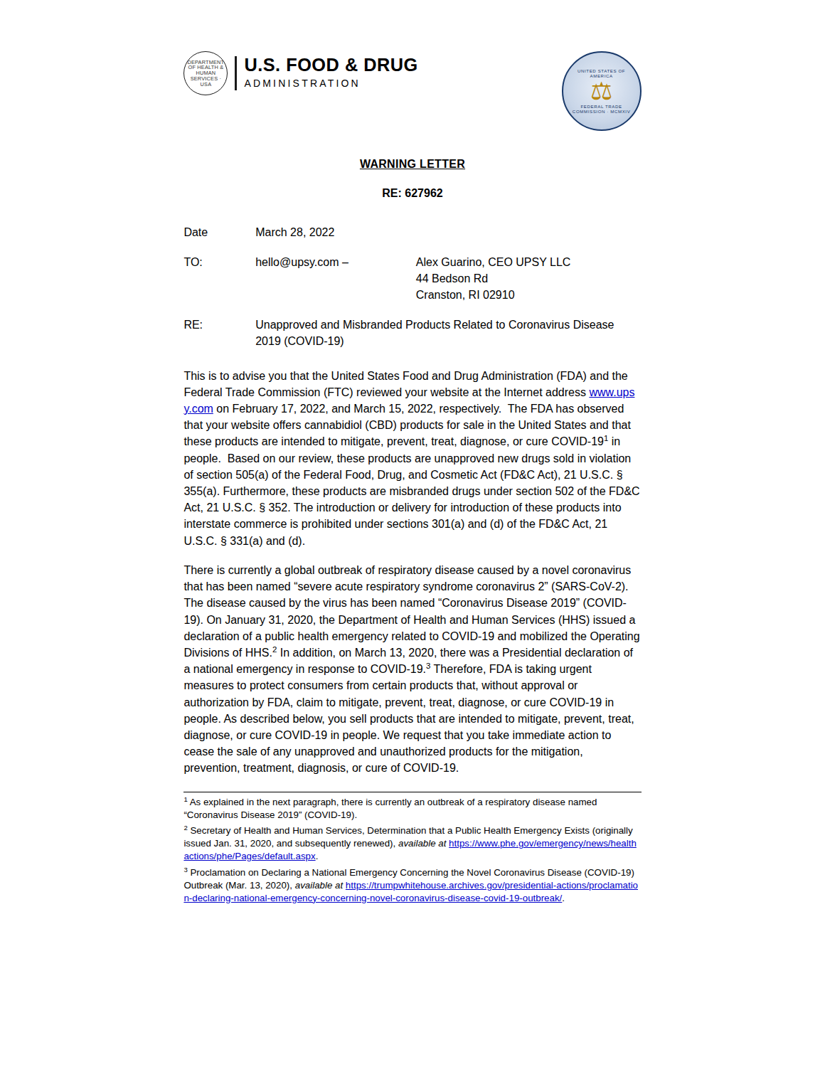DEPARTMENT OF HEALTH & HUMAN SERVICES · USA
U.S. FOOD & DRUG
ADMINISTRATION
United States of America
⚖
Federal Trade Commission · MCMXIV
WARNING LETTER
RE: 627962
| Date | March 28, 2022 | |
| TO: | hello@upsy.com – | Alex Guarino, CEO UPSY LLC 44 Bedson Rd Cranston, RI 02910 |
| RE: | Unapproved and Misbranded Products Related to Coronavirus Disease 2019 (COVID-19) |
This is to advise you that the United States Food and Drug Administration (FDA) and the Federal Trade Commission (FTC) reviewed your website at the Internet address www.upsy.com on February 17, 2022, and March 15, 2022, respectively. The FDA has observed that your website offers cannabidiol (CBD) products for sale in the United States and that these products are intended to mitigate, prevent, treat, diagnose, or cure COVID-191 in people. Based on our review, these products are unapproved new drugs sold in violation of section 505(a) of the Federal Food, Drug, and Cosmetic Act (FD&C Act), 21 U.S.C. § 355(a). Furthermore, these products are misbranded drugs under section 502 of the FD&C Act, 21 U.S.C. § 352. The introduction or delivery for introduction of these products into interstate commerce is prohibited under sections 301(a) and (d) of the FD&C Act, 21 U.S.C. § 331(a) and (d).
There is currently a global outbreak of respiratory disease caused by a novel coronavirus that has been named “severe acute respiratory syndrome coronavirus 2” (SARS-CoV-2). The disease caused by the virus has been named “Coronavirus Disease 2019” (COVID-19). On January 31, 2020, the Department of Health and Human Services (HHS) issued a declaration of a public health emergency related to COVID-19 and mobilized the Operating Divisions of HHS.2 In addition, on March 13, 2020, there was a Presidential declaration of a national emergency in response to COVID-19.3 Therefore, FDA is taking urgent measures to protect consumers from certain products that, without approval or authorization by FDA, claim to mitigate, prevent, treat, diagnose, or cure COVID-19 in people. As described below, you sell products that are intended to mitigate, prevent, treat, diagnose, or cure COVID-19 in people. We request that you take immediate action to cease the sale of any unapproved and unauthorized products for the mitigation, prevention, treatment, diagnosis, or cure of COVID-19.
1 As explained in the next paragraph, there is currently an outbreak of a respiratory disease named “Coronavirus Disease 2019” (COVID-19).
2 Secretary of Health and Human Services, Determination that a Public Health Emergency Exists (originally issued Jan. 31, 2020, and subsequently renewed), available at https://www.phe.gov/emergency/news/healthactions/phe/Pages/default.aspx.
3 Proclamation on Declaring a National Emergency Concerning the Novel Coronavirus Disease (COVID-19) Outbreak (Mar. 13, 2020), available at https://trumpwhitehouse.archives.gov/presidential-actions/proclamation-declaring-national-emergency-concerning-novel-coronavirus-disease-covid-19-outbreak/.